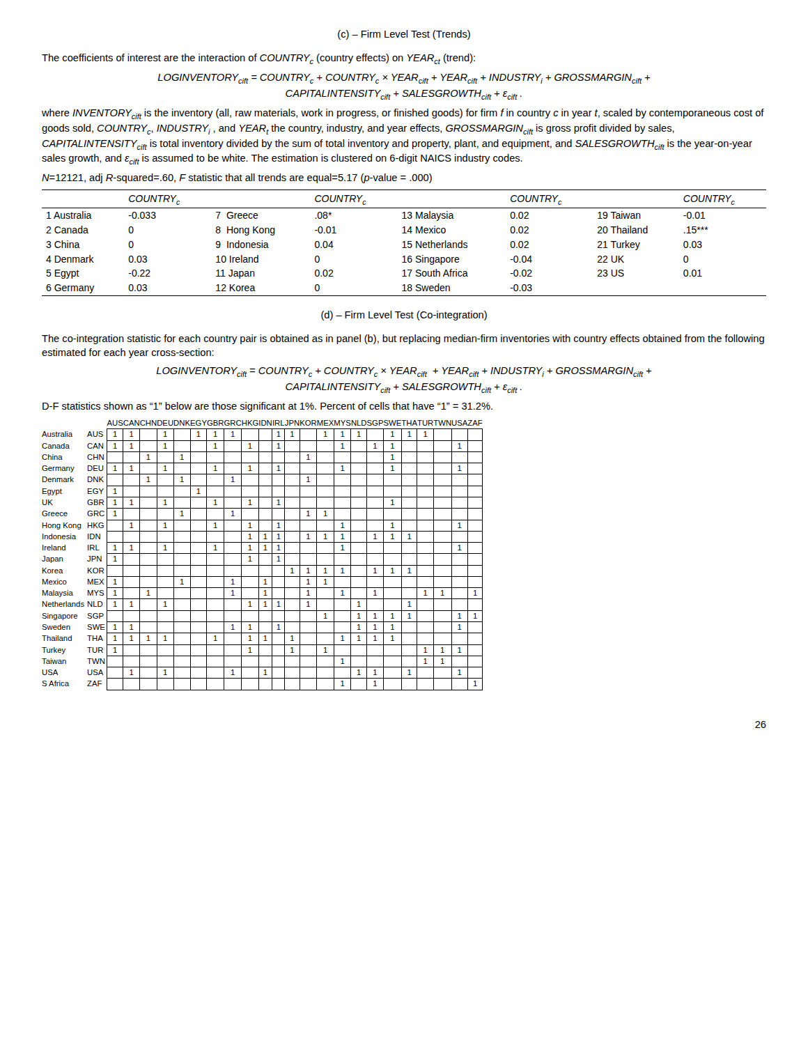(c) – Firm Level Test (Trends)
The coefficients of interest are the interaction of COUNTRYc (country effects) on YEARct (trend):
LOGINVENTORYcift = COUNTRYc + COUNTRYc × YEARcift + YEARcift + INDUSTRYi + GROSSMARGINcift +
CAPITALINTENSITYcift + SALESGROWTHcift + εcift .
where INVENTORYcift is the inventory (all, raw materials, work in progress, or finished goods) for firm f in country c in year t, scaled by contemporaneous cost of goods sold, COUNTRYc, INDUSTRYi , and YEARt the country, industry, and year effects, GROSSMARGINcift is gross profit divided by sales, CAPITALINTENSITYcift is total inventory divided by the sum of total inventory and property, plant, and equipment, and SALESGROWTHcift is the year-on-year sales growth, and εcift is assumed to be white. The estimation is clustered on 6-digit NAICS industry codes.
N=12121, adj R-squared=.60, F statistic that all trends are equal=5.17 (p-value = .000)
| | COUNTRY c | | COUNTRY c | | COUNTRY c | | COUNTRY c |
| --- | --- | --- | --- | --- | --- | --- | --- |
| 1 Australia | -0.033 | 7 Greece | .08* | 13 Malaysia | 0.02 | 19 Taiwan | -0.01 |
| 2 Canada | 0 | 8 Hong Kong | -0.01 | 14 Mexico | 0.02 | 20 Thailand | .15*** |
| 3 China | 0 | 9 Indonesia | 0.04 | 15 Netherlands | 0.02 | 21 Turkey | 0.03 |
| 4 Denmark | 0.03 | 10 Ireland | 0 | 16 Singapore | -0.04 | 22 UK | 0 |
| 5 Egypt | -0.22 | 11 Japan | 0.02 | 17 South Africa | -0.02 | 23 US | 0.01 |
| 6 Germany | 0.03 | 12 Korea | 0 | 18 Sweden | -0.03 | | |
(d) – Firm Level Test (Co-integration)
The co-integration statistic for each country pair is obtained as in panel (b), but replacing median-firm inventories with country effects obtained from the following estimated for each year cross-section:
LOGINVENTORYcift = COUNTRYc + COUNTRYc × YEARcift + YEARcift + INDUSTRYi + GROSSMARGINcift +
CAPITALINTENSITYcift + SALESGROWTHcift + εcift .
D-F statistics shown as “1” below are those significant at 1%. Percent of cells that have “1” = 31.2%.
| | | AUS | CAN | CHN | DEU | DNK | EGY | GBR | GRC | HKG | IDN | IRL | JPN | KOR | MEX | MYS | NLD | SGP | SWE | THA | TUR | TWN | USA | ZAF |
| --- | --- | --- | --- | --- | --- | --- | --- | --- | --- | --- | --- | --- | --- | --- | --- | --- | --- | --- | --- | --- | --- | --- | --- | --- |
| Australia | AUS | 1 | 1 | | 1 | | 1 | 1 | 1 | | | 1 | 1 | | 1 | 1 | 1 | | 1 | 1 | 1 | | | |
| Canada | CAN | 1 | 1 | | 1 | | | 1 | | 1 | | 1 | | | | 1 | | 1 | 1 | | | | 1 | |
| China | CHN | | | 1 | | 1 | | | | | | | | 1 | | | | | 1 | | | | | |
| Germany | DEU | 1 | 1 | | 1 | | | 1 | | 1 | | 1 | | | | 1 | | | 1 | | | | 1 | |
| Denmark | DNK | | | 1 | | 1 | | | 1 | | | | | 1 | | | | | | | | | | |
| Egypt | EGY | 1 | | | | | 1 | | | | | | | | | | | | | | | | | |
| UK | GBR | 1 | 1 | | 1 | | | 1 | | 1 | | 1 | | | | | | | 1 | | | | | |
| Greece | GRC | 1 | | | | 1 | | | 1 | | | | | 1 | 1 | | | | | | | | | |
| Hong Kong | HKG | | 1 | | 1 | | | 1 | | 1 | | 1 | | | | 1 | | | 1 | | | | 1 | |
| Indonesia | IDN | | | | | | | | | 1 | 1 | 1 | | 1 | 1 | 1 | | 1 | 1 | 1 | | | | |
| Ireland | IRL | 1 | 1 | | 1 | | | 1 | | 1 | 1 | 1 | | | | 1 | | | | | | | 1 | |
| Japan | JPN | 1 | | | | | | | | 1 | | 1 | | | | | | | | | | | | |
| Korea | KOR | | | | | | | | | | | | 1 | 1 | 1 | 1 | | 1 | 1 | 1 | | | | |
| Mexico | MEX | 1 | | | | 1 | | | 1 | | 1 | | | 1 | 1 | | | | | | | | | |
| Malaysia | MYS | 1 | | 1 | | | | | 1 | | 1 | | | 1 | | 1 | | 1 | | | 1 | 1 | | 1 |
| Netherlands | NLD | 1 | 1 | | 1 | | | | | 1 | 1 | 1 | | 1 | | | 1 | | | 1 | | | | |
| Singapore | SGP | | | | | | | | | | | | | | 1 | | 1 | 1 | 1 | 1 | | | 1 | 1 |
| Sweden | SWE | 1 | 1 | | | | | | 1 | 1 | | 1 | | | | | 1 | 1 | 1 | | | | 1 | |
| Thailand | THA | 1 | 1 | 1 | 1 | | | 1 | | 1 | 1 | | 1 | | | 1 | 1 | 1 | 1 | | | | | |
| Turkey | TUR | 1 | | | | | | | | 1 | | | 1 | | 1 | | | | | | 1 | 1 | 1 | |
| Taiwan | TWN | | | | | | | | | | | | | | | 1 | | | | | 1 | 1 | | |
| USA | USA | | 1 | | 1 | | | | 1 | | 1 | | | | | | 1 | 1 | | 1 | | | 1 | |
| S Africa | ZAF | | | | | | | | | | | | | | | 1 | | 1 | | | | | | 1 |
26